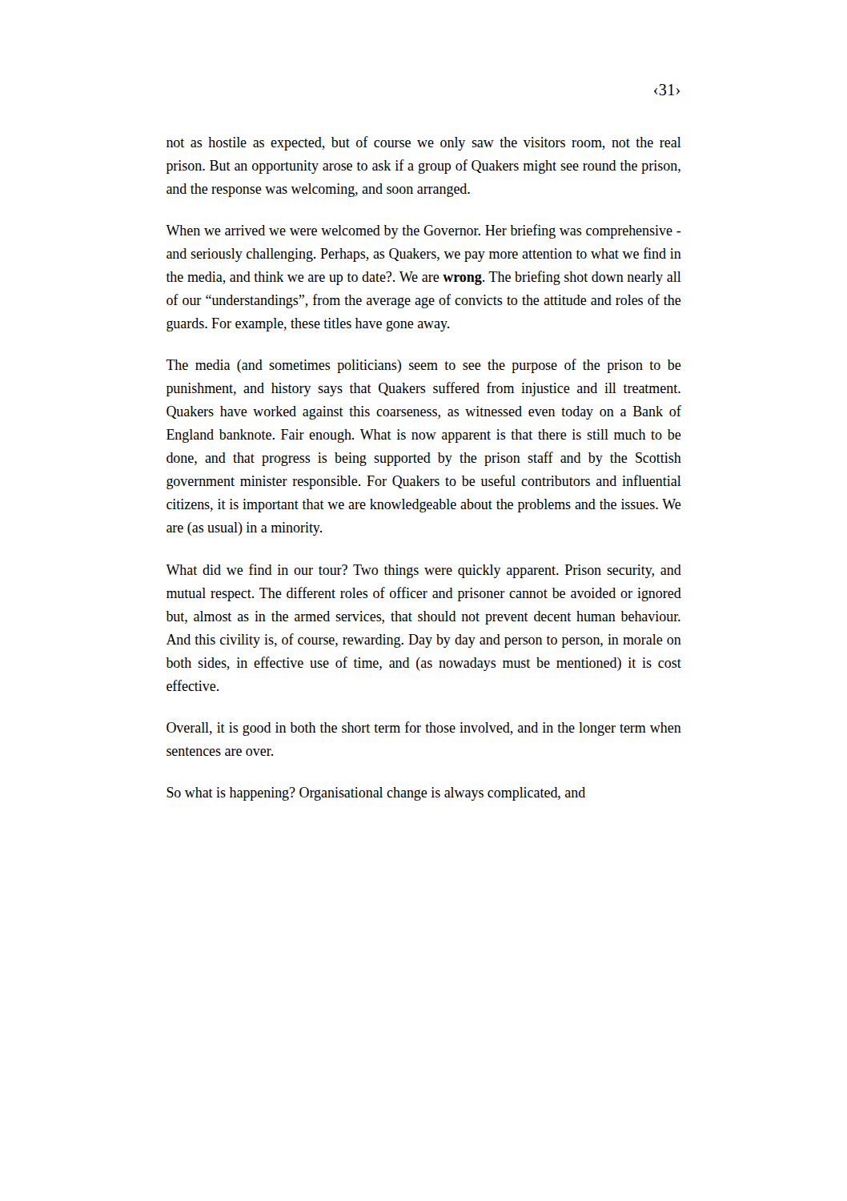‹31›
not as hostile as expected, but of course we only saw the visitors room, not the real prison. But an opportunity arose to ask if a group of Quakers might see round the prison, and the response was welcoming, and soon arranged.
When we arrived we were welcomed by the Governor. Her briefing was comprehensive - and seriously challenging. Perhaps, as Quakers, we pay more attention to what we find in the media, and think we are up to date?. We are wrong. The briefing shot down nearly all of our “understandings”, from the average age of convicts to the attitude and roles of the guards. For example, these titles have gone away.
The media (and sometimes politicians) seem to see the purpose of the prison to be punishment, and history says that Quakers suffered from injustice and ill treatment. Quakers have worked against this coarseness, as witnessed even today on a Bank of England banknote. Fair enough. What is now apparent is that there is still much to be done, and that progress is being supported by the prison staff and by the Scottish government minister responsible. For Quakers to be useful contributors and influential citizens, it is important that we are knowledgeable about the problems and the issues. We are (as usual) in a minority.
What did we find in our tour? Two things were quickly apparent. Prison security, and mutual respect. The different roles of officer and prisoner cannot be avoided or ignored but, almost as in the armed services, that should not prevent decent human behaviour. And this civility is, of course, rewarding. Day by day and person to person, in morale on both sides, in effective use of time, and (as nowadays must be mentioned) it is cost effective.
Overall, it is good in both the short term for those involved, and in the longer term when sentences are over.
So what is happening? Organisational change is always complicated, and